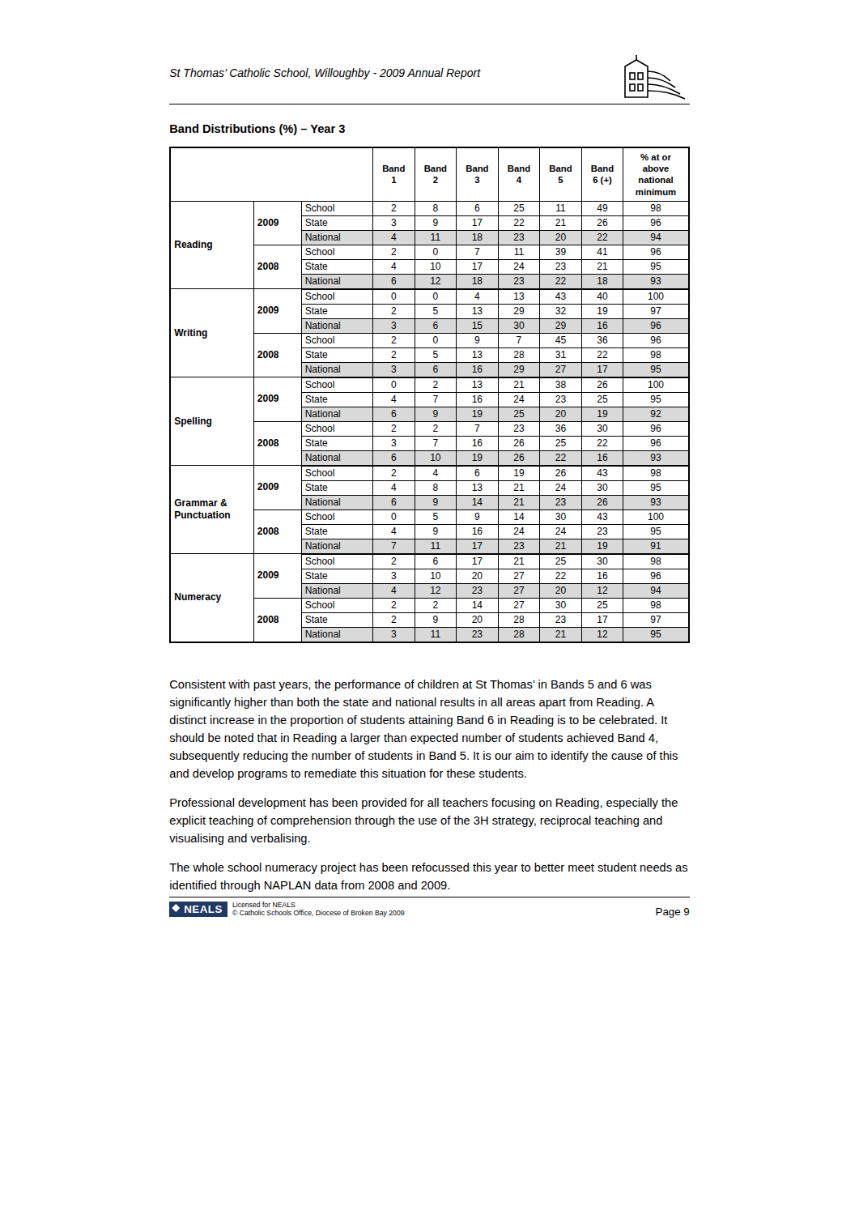St Thomas’ Catholic School, Willoughby - 2009 Annual Report
Band Distributions (%) – Year 3
| | Band 1 | Band 2 | Band 3 | Band 4 | Band 5 | Band 6 (+) | % at or above national minimum |
| --- | --- | --- | --- | --- | --- | --- | --- |
| Reading | 2009 | School | 2 | 8 | 6 | 25 | 11 | 49 | 98 |
| State | 3 | 9 | 17 | 22 | 21 | 26 | 96 |
| National | 4 | 11 | 18 | 23 | 20 | 22 | 94 |
| 2008 | School | 2 | 0 | 7 | 11 | 39 | 41 | 96 |
| State | 4 | 10 | 17 | 24 | 23 | 21 | 95 |
| National | 6 | 12 | 18 | 23 | 22 | 18 | 93 |
| Writing | 2009 | School | 0 | 0 | 4 | 13 | 43 | 40 | 100 |
| State | 2 | 5 | 13 | 29 | 32 | 19 | 97 |
| National | 3 | 6 | 15 | 30 | 29 | 16 | 96 |
| 2008 | School | 2 | 0 | 9 | 7 | 45 | 36 | 96 |
| State | 2 | 5 | 13 | 28 | 31 | 22 | 98 |
| National | 3 | 6 | 16 | 29 | 27 | 17 | 95 |
| Spelling | 2009 | School | 0 | 2 | 13 | 21 | 38 | 26 | 100 |
| State | 4 | 7 | 16 | 24 | 23 | 25 | 95 |
| National | 6 | 9 | 19 | 25 | 20 | 19 | 92 |
| 2008 | School | 2 | 2 | 7 | 23 | 36 | 30 | 96 |
| State | 3 | 7 | 16 | 26 | 25 | 22 | 96 |
| National | 6 | 10 | 19 | 26 | 22 | 16 | 93 |
| Grammar & Punctuation | 2009 | School | 2 | 4 | 6 | 19 | 26 | 43 | 98 |
| State | 4 | 8 | 13 | 21 | 24 | 30 | 95 |
| National | 6 | 9 | 14 | 21 | 23 | 26 | 93 |
| 2008 | School | 0 | 5 | 9 | 14 | 30 | 43 | 100 |
| State | 4 | 9 | 16 | 24 | 24 | 23 | 95 |
| National | 7 | 11 | 17 | 23 | 21 | 19 | 91 |
| Numeracy | 2009 | School | 2 | 6 | 17 | 21 | 25 | 30 | 98 |
| State | 3 | 10 | 20 | 27 | 22 | 16 | 96 |
| National | 4 | 12 | 23 | 27 | 20 | 12 | 94 |
| 2008 | School | 2 | 2 | 14 | 27 | 30 | 25 | 98 |
| State | 2 | 9 | 20 | 28 | 23 | 17 | 97 |
| National | 3 | 11 | 23 | 28 | 21 | 12 | 95 |
Consistent with past years, the performance of children at St Thomas’ in Bands 5 and 6 was significantly higher than both the state and national results in all areas apart from Reading. A distinct increase in the proportion of students attaining Band 6 in Reading is to be celebrated. It should be noted that in Reading a larger than expected number of students achieved Band 4, subsequently reducing the number of students in Band 5. It is our aim to identify the cause of this and develop programs to remediate this situation for these students.
Professional development has been provided for all teachers focusing on Reading, especially the explicit teaching of comprehension through the use of the 3H strategy, reciprocal teaching and visualising and verbalising.
The whole school numeracy project has been refocussed this year to better meet student needs as identified through NAPLAN data from 2008 and 2009.
NEALS
Licensed for NEALS
© Catholic Schools Office, Diocese of Broken Bay 2009
Page 9